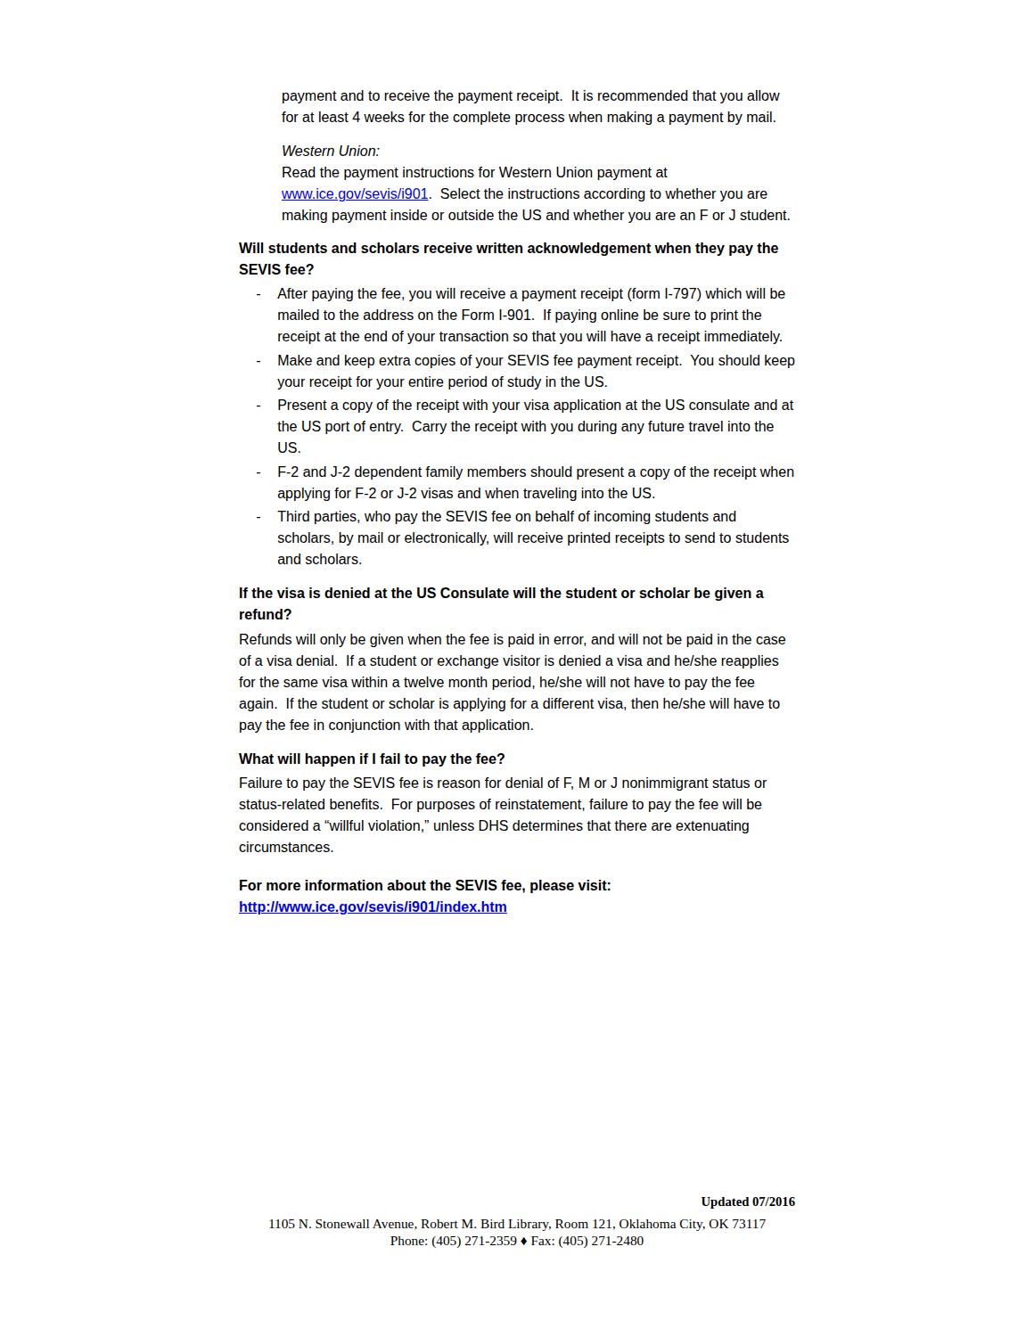payment and to receive the payment receipt. It is recommended that you allow for at least 4 weeks for the complete process when making a payment by mail.
Western Union:
Read the payment instructions for Western Union payment at www.ice.gov/sevis/i901. Select the instructions according to whether you are making payment inside or outside the US and whether you are an F or J student.
Will students and scholars receive written acknowledgement when they pay the SEVIS fee?
After paying the fee, you will receive a payment receipt (form I-797) which will be mailed to the address on the Form I-901. If paying online be sure to print the receipt at the end of your transaction so that you will have a receipt immediately.
Make and keep extra copies of your SEVIS fee payment receipt. You should keep your receipt for your entire period of study in the US.
Present a copy of the receipt with your visa application at the US consulate and at the US port of entry. Carry the receipt with you during any future travel into the US.
F-2 and J-2 dependent family members should present a copy of the receipt when applying for F-2 or J-2 visas and when traveling into the US.
Third parties, who pay the SEVIS fee on behalf of incoming students and scholars, by mail or electronically, will receive printed receipts to send to students and scholars.
If the visa is denied at the US Consulate will the student or scholar be given a refund?
Refunds will only be given when the fee is paid in error, and will not be paid in the case of a visa denial. If a student or exchange visitor is denied a visa and he/she reapplies for the same visa within a twelve month period, he/she will not have to pay the fee again. If the student or scholar is applying for a different visa, then he/she will have to pay the fee in conjunction with that application.
What will happen if I fail to pay the fee?
Failure to pay the SEVIS fee is reason for denial of F, M or J nonimmigrant status or status-related benefits. For purposes of reinstatement, failure to pay the fee will be considered a “willful violation,” unless DHS determines that there are extenuating circumstances.
For more information about the SEVIS fee, please visit: http://www.ice.gov/sevis/i901/index.htm
Updated 07/2016
1105 N. Stonewall Avenue, Robert M. Bird Library, Room 121, Oklahoma City, OK 73117
Phone: (405) 271-2359 ♦ Fax: (405) 271-2480